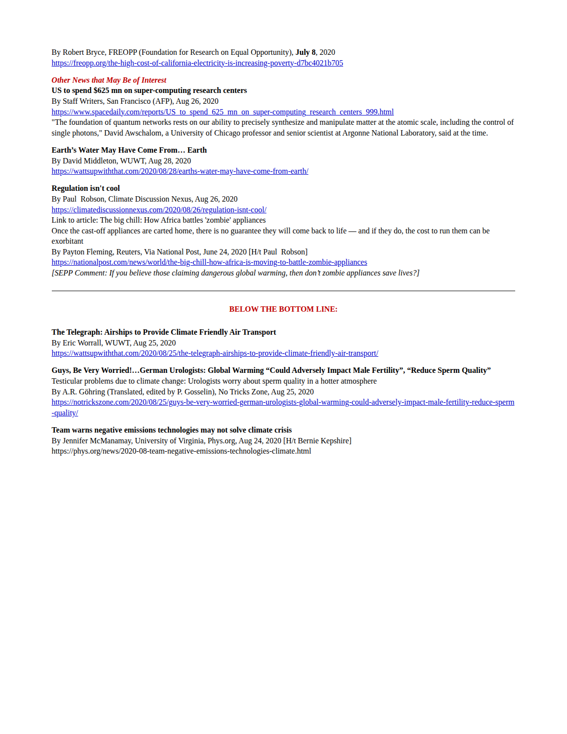By Robert Bryce, FREOPP (Foundation for Research on Equal Opportunity), July 8, 2020
https://freopp.org/the-high-cost-of-california-electricity-is-increasing-poverty-d7bc4021b705
Other News that May Be of Interest
US to spend $625 mn on super-computing research centers
By Staff Writers, San Francisco (AFP), Aug 26, 2020
https://www.spacedaily.com/reports/US_to_spend_625_mn_on_super-computing_research_centers_999.html
"The foundation of quantum networks rests on our ability to precisely synthesize and manipulate matter at the atomic scale, including the control of single photons," David Awschalom, a University of Chicago professor and senior scientist at Argonne National Laboratory, said at the time.
Earth’s Water May Have Come From… Earth
By David Middleton, WUWT, Aug 28, 2020
https://wattsupwiththat.com/2020/08/28/earths-water-may-have-come-from-earth/
Regulation isn't cool
By Paul Robson, Climate Discussion Nexus, Aug 26, 2020
https://climatediscussionnexus.com/2020/08/26/regulation-isnt-cool/
Link to article: The big chill: How Africa battles 'zombie' appliances
Once the cast-off appliances are carted home, there is no guarantee they will come back to life — and if they do, the cost to run them can be exorbitant
By Payton Fleming, Reuters, Via National Post, June 24, 2020 [H/t Paul Robson]
https://nationalpost.com/news/world/the-big-chill-how-africa-is-moving-to-battle-zombie-appliances
[SEPP Comment: If you believe those claiming dangerous global warming, then don’t zombie appliances save lives?]
BELOW THE BOTTOM LINE:
The Telegraph: Airships to Provide Climate Friendly Air Transport
By Eric Worrall, WUWT, Aug 25, 2020
https://wattsupwiththat.com/2020/08/25/the-telegraph-airships-to-provide-climate-friendly-air-transport/
Guys, Be Very Worried!…German Urologists: Global Warming “Could Adversely Impact Male Fertility”, “Reduce Sperm Quality”
Testicular problems due to climate change: Urologists worry about sperm quality in a hotter atmosphere
By A.R. Göhring (Translated, edited by P. Gosselin), No Tricks Zone, Aug 25, 2020
https://notrickszone.com/2020/08/25/guys-be-very-worried-german-urologists-global-warming-could-adversely-impact-male-fertility-reduce-sperm-quality/
Team warns negative emissions technologies may not solve climate crisis
By Jennifer McManamay, University of Virginia, Phys.org, Aug 24, 2020 [H/t Bernie Kepshire]
https://phys.org/news/2020-08-team-negative-emissions-technologies-climate.html